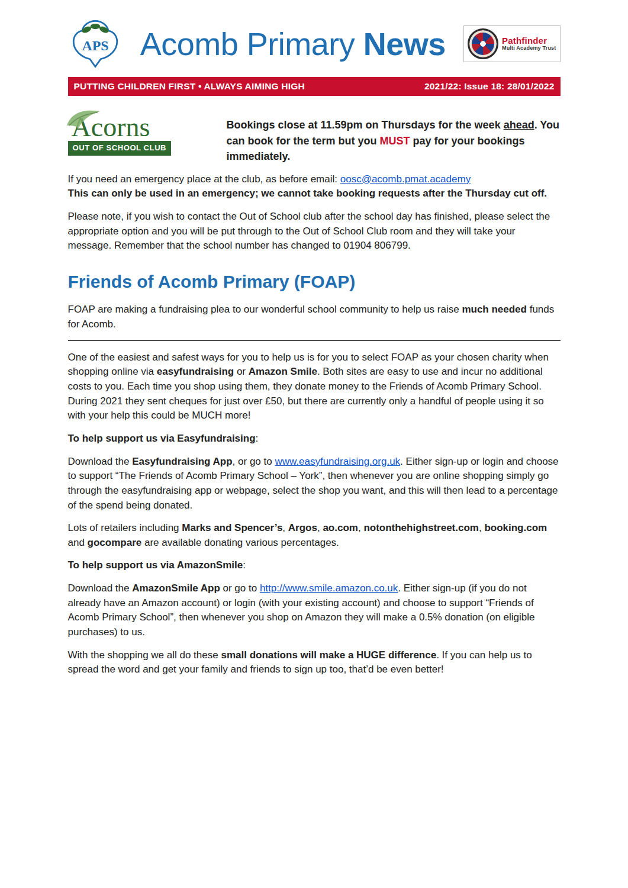APS
Acomb Primary News
Pathfinder
Multi Academy Trust
PUTTING CHILDREN FIRST • ALWAYS AIMING HIGH 2021/22: Issue 18: 28/01/2022
Acorns
OUT OF SCHOOL CLUB
Bookings close at 11.59pm on Thursdays for the week ahead. You can book for the term but you MUST pay for your bookings immediately.
If you need an emergency place at the club, as before email: oosc@acomb.pmat.academy
This can only be used in an emergency; we cannot take booking requests after the Thursday cut off.
Please note, if you wish to contact the Out of School club after the school day has finished, please select the appropriate option and you will be put through to the Out of School Club room and they will take your message. Remember that the school number has changed to 01904 806799.
Friends of Acomb Primary (FOAP)
FOAP are making a fundraising plea to our wonderful school community to help us raise much needed funds for Acomb.
One of the easiest and safest ways for you to help us is for you to select FOAP as your chosen charity when shopping online via easyfundraising or Amazon Smile. Both sites are easy to use and incur no additional costs to you. Each time you shop using them, they donate money to the Friends of Acomb Primary School. During 2021 they sent cheques for just over £50, but there are currently only a handful of people using it so with your help this could be MUCH more!
To help support us via Easyfundraising:
Download the Easyfundraising App, or go to www.easyfundraising.org.uk. Either sign-up or login and choose to support “The Friends of Acomb Primary School – York”, then whenever you are online shopping simply go through the easyfundraising app or webpage, select the shop you want, and this will then lead to a percentage of the spend being donated.
Lots of retailers including Marks and Spencer’s, Argos, ao.com, notonthehighstreet.com, booking.com and gocompare are available donating various percentages.
To help support us via AmazonSmile:
Download the AmazonSmile App or go to http://www.smile.amazon.co.uk. Either sign-up (if you do not already have an Amazon account) or login (with your existing account) and choose to support “Friends of Acomb Primary School”, then whenever you shop on Amazon they will make a 0.5% donation (on eligible purchases) to us.
With the shopping we all do these small donations will make a HUGE difference. If you can help us to spread the word and get your family and friends to sign up too, that’d be even better!